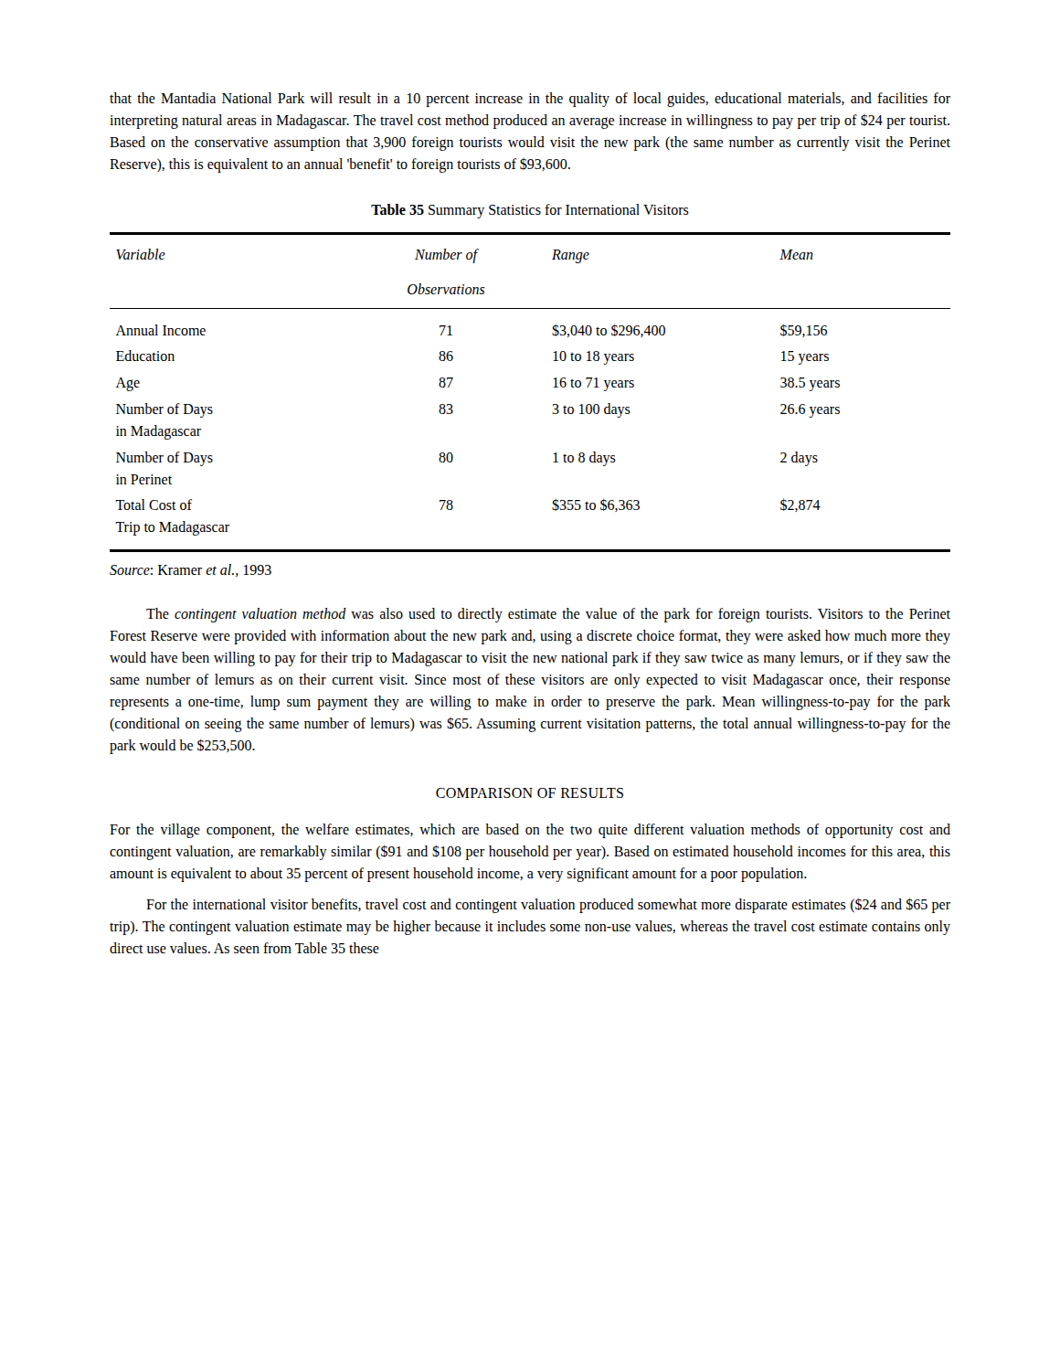that the Mantadia National Park will result in a 10 percent increase in the quality of local guides, educational materials, and facilities for interpreting natural areas in Madagascar. The travel cost method produced an average increase in willingness to pay per trip of $24 per tourist. Based on the conservative assumption that 3,900 foreign tourists would visit the new park (the same number as currently visit the Perinet Reserve), this is equivalent to an annual 'benefit' to foreign tourists of $93,600.
Table 35 Summary Statistics for International Visitors
| Variable | Number of | Range | Mean |
| --- | --- | --- | --- |
| | Observations | | |
| Annual Income | 71 | $3,040 to $296,400 | $59,156 |
| Education | 86 | 10 to 18 years | 15 years |
| Age | 87 | 16 to 71 years | 38.5 years |
| Number of Days in Madagascar | 83 | 3 to 100 days | 26.6 years |
| Number of Days in Perinet | 80 | 1 to 8 days | 2 days |
| Total Cost of Trip to Madagascar | 78 | $355 to $6,363 | $2,874 |
Source: Kramer et al., 1993
The contingent valuation method was also used to directly estimate the value of the park for foreign tourists. Visitors to the Perinet Forest Reserve were provided with information about the new park and, using a discrete choice format, they were asked how much more they would have been willing to pay for their trip to Madagascar to visit the new national park if they saw twice as many lemurs, or if they saw the same number of lemurs as on their current visit. Since most of these visitors are only expected to visit Madagascar once, their response represents a one-time, lump sum payment they are willing to make in order to preserve the park. Mean willingness-to-pay for the park (conditional on seeing the same number of lemurs) was $65. Assuming current visitation patterns, the total annual willingness-to-pay for the park would be $253,500.
Comparison of Results
For the village component, the welfare estimates, which are based on the two quite different valuation methods of opportunity cost and contingent valuation, are remarkably similar ($91 and $108 per household per year). Based on estimated household incomes for this area, this amount is equivalent to about 35 percent of present household income, a very significant amount for a poor population.
For the international visitor benefits, travel cost and contingent valuation produced somewhat more disparate estimates ($24 and $65 per trip). The contingent valuation estimate may be higher because it includes some non-use values, whereas the travel cost estimate contains only direct use values. As seen from Table 35 these